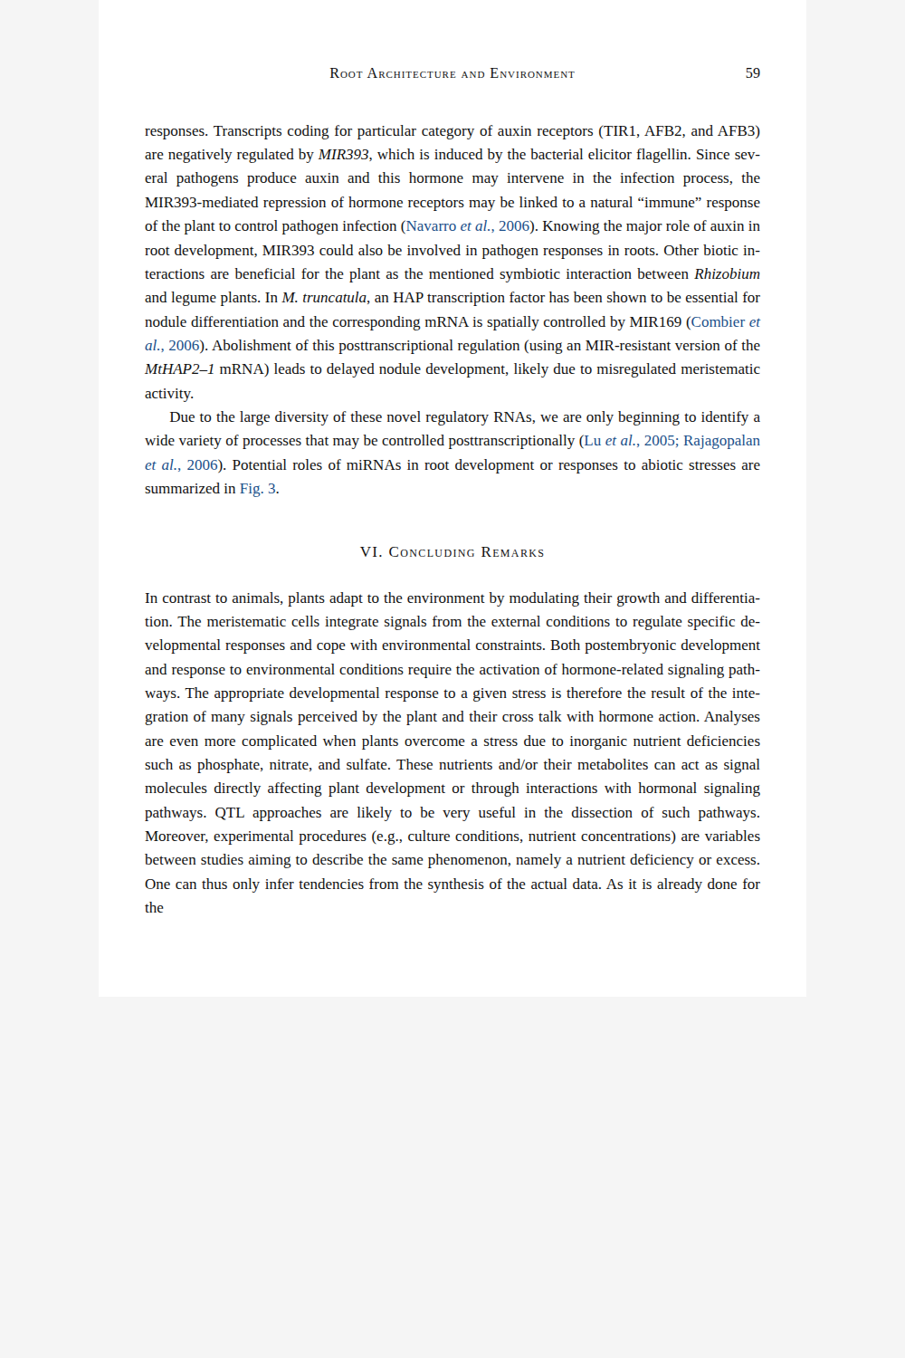Root Architecture and Environment 59
responses. Transcripts coding for particular category of auxin receptors (TIR1, AFB2, and AFB3) are negatively regulated by MIR393, which is induced by the bacterial elicitor flagellin. Since several pathogens produce auxin and this hormone may intervene in the infection process, the MIR393-mediated repression of hormone receptors may be linked to a natural “immune” response of the plant to control pathogen infection (Navarro et al., 2006). Knowing the major role of auxin in root development, MIR393 could also be involved in pathogen responses in roots. Other biotic interactions are beneficial for the plant as the mentioned symbiotic interaction between Rhizobium and legume plants. In M. truncatula, an HAP transcription factor has been shown to be essential for nodule differentiation and the corresponding mRNA is spatially controlled by MIR169 (Combier et al., 2006). Abolishment of this posttranscriptional regulation (using an MIR-resistant version of the MtHAP2–1 mRNA) leads to delayed nodule development, likely due to misregulated meristematic activity.
Due to the large diversity of these novel regulatory RNAs, we are only beginning to identify a wide variety of processes that may be controlled posttranscriptionally (Lu et al., 2005; Rajagopalan et al., 2006). Potential roles of miRNAs in root development or responses to abiotic stresses are summarized in Fig. 3.
VI. Concluding Remarks
In contrast to animals, plants adapt to the environment by modulating their growth and differentiation. The meristematic cells integrate signals from the external conditions to regulate specific developmental responses and cope with environmental constraints. Both postembryonic development and response to environmental conditions require the activation of hormone-related signaling pathways. The appropriate developmental response to a given stress is therefore the result of the integration of many signals perceived by the plant and their cross talk with hormone action. Analyses are even more complicated when plants overcome a stress due to inorganic nutrient deficiencies such as phosphate, nitrate, and sulfate. These nutrients and/or their metabolites can act as signal molecules directly affecting plant development or through interactions with hormonal signaling pathways. QTL approaches are likely to be very useful in the dissection of such pathways. Moreover, experimental procedures (e.g., culture conditions, nutrient concentrations) are variables between studies aiming to describe the same phenomenon, namely a nutrient deficiency or excess. One can thus only infer tendencies from the synthesis of the actual data. As it is already done for the